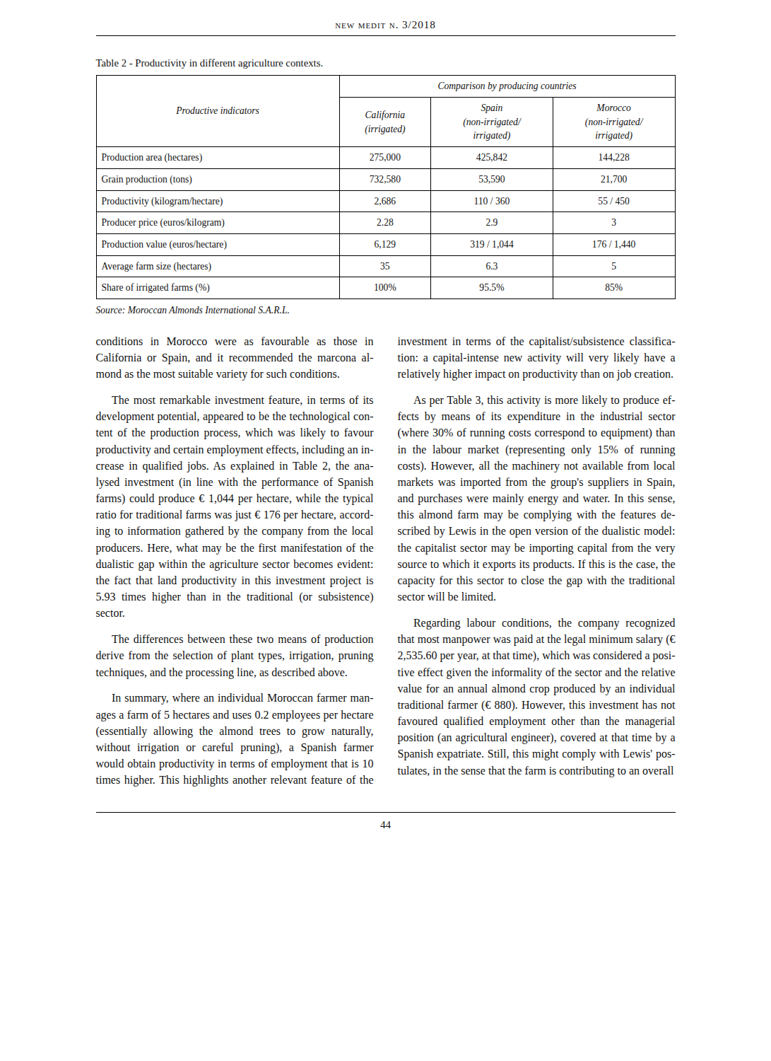new medit n. 3/2018
Table 2 - Productivity in different agriculture contexts.
| Productive indicators | Comparison by producing countries |
| --- | --- |
| California (irrigated) | Spain (non-irrigated/ irrigated) | Morocco (non-irrigated/ irrigated) |
| Production area (hectares) | 275,000 | 425,842 | 144,228 |
| Grain production (tons) | 732,580 | 53,590 | 21,700 |
| Productivity (kilogram/hectare) | 2,686 | 110 / 360 | 55 / 450 |
| Producer price (euros/kilogram) | 2.28 | 2.9 | 3 |
| Production value (euros/hectare) | 6,129 | 319 / 1,044 | 176 / 1,440 |
| Average farm size (hectares) | 35 | 6.3 | 5 |
| Share of irrigated farms (%) | 100% | 95.5% | 85% |
Source: Moroccan Almonds International S.A.R.L.
conditions in Morocco were as favourable as those in California or Spain, and it recommended the marcona almond as the most suitable variety for such conditions.
The most remarkable investment feature, in terms of its development potential, appeared to be the technological content of the production process, which was likely to favour productivity and certain employment effects, including an increase in qualified jobs. As explained in Table 2, the analysed investment (in line with the performance of Spanish farms) could produce € 1,044 per hectare, while the typical ratio for traditional farms was just € 176 per hectare, according to information gathered by the company from the local producers. Here, what may be the first manifestation of the dualistic gap within the agriculture sector becomes evident: the fact that land productivity in this investment project is 5.93 times higher than in the traditional (or subsistence) sector.
The differences between these two means of production derive from the selection of plant types, irrigation, pruning techniques, and the processing line, as described above.
In summary, where an individual Moroccan farmer manages a farm of 5 hectares and uses 0.2 employees per hectare (essentially allowing the almond trees to grow naturally, without irrigation or careful pruning), a Spanish farmer would obtain productivity in terms of employment that is 10 times higher. This highlights another relevant feature of the investment in terms of the capitalist/subsistence classification: a capital-intense new activity will very likely have a relatively higher impact on productivity than on job creation.
As per Table 3, this activity is more likely to produce effects by means of its expenditure in the industrial sector (where 30% of running costs correspond to equipment) than in the labour market (representing only 15% of running costs). However, all the machinery not available from local markets was imported from the group's suppliers in Spain, and purchases were mainly energy and water. In this sense, this almond farm may be complying with the features described by Lewis in the open version of the dualistic model: the capitalist sector may be importing capital from the very source to which it exports its products. If this is the case, the capacity for this sector to close the gap with the traditional sector will be limited.
Regarding labour conditions, the company recognized that most manpower was paid at the legal minimum salary (€ 2,535.60 per year, at that time), which was considered a positive effect given the informality of the sector and the relative value for an annual almond crop produced by an individual traditional farmer (€ 880). However, this investment has not favoured qualified employment other than the managerial position (an agricultural engineer), covered at that time by a Spanish expatriate. Still, this might comply with Lewis' postulates, in the sense that the farm is contributing to an overall
44